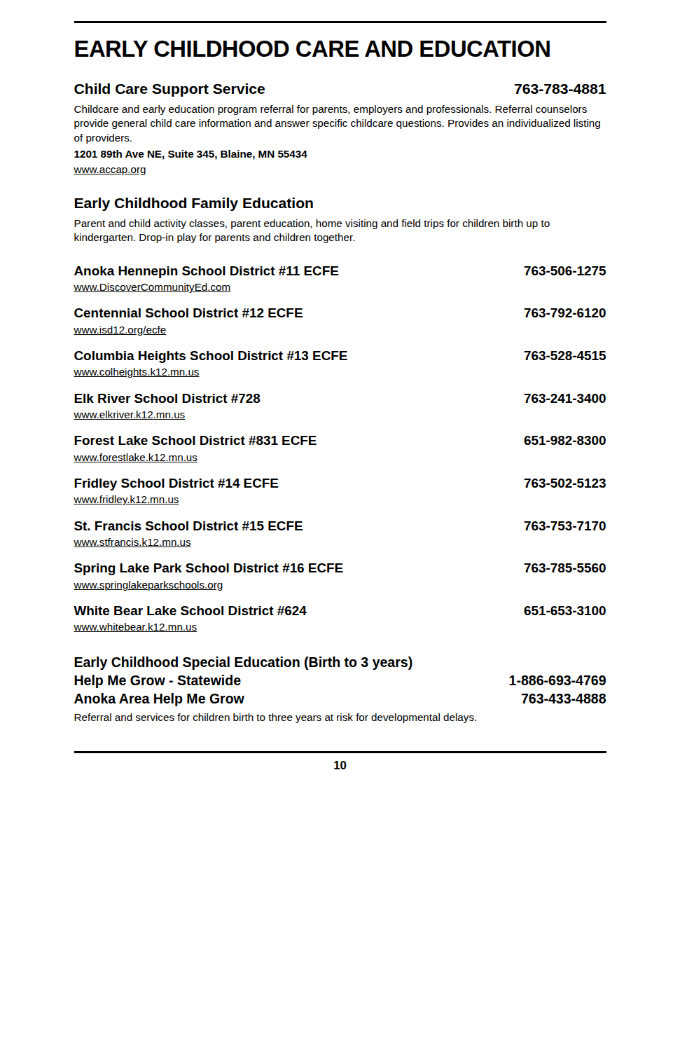EARLY CHILDHOOD CARE AND EDUCATION
Child Care Support Service 763-783-4881
Childcare and early education program referral for parents, employers and professionals. Referral counselors provide general child care information and answer specific childcare questions. Provides an individualized listing of providers.
1201 89th Ave NE, Suite 345, Blaine, MN 55434
www.accap.org
Early Childhood Family Education
Parent and child activity classes, parent education, home visiting and field trips for children birth up to kindergarten. Drop-in play for parents and children together.
Anoka Hennepin School District #11 ECFE 763-506-1275
www.DiscoverCommunityEd.com
Centennial School District #12 ECFE 763-792-6120
www.isd12.org/ecfe
Columbia Heights School District #13 ECFE 763-528-4515
www.colheights.k12.mn.us
Elk River School District #728 763-241-3400
www.elkriver.k12.mn.us
Forest Lake School District #831 ECFE 651-982-8300
www.forestlake.k12.mn.us
Fridley School District #14 ECFE 763-502-5123
www.fridley.k12.mn.us
St. Francis School District #15 ECFE 763-753-7170
www.stfrancis.k12.mn.us
Spring Lake Park School District #16 ECFE 763-785-5560
www.springlakeparkschools.org
White Bear Lake School District #624 651-653-3100
www.whitebear.k12.mn.us
Early Childhood Special Education (Birth to 3 years)
Help Me Grow - Statewide 1-886-693-4769
Anoka Area Help Me Grow 763-433-4888
Referral and services for children birth to three years at risk for developmental delays.
10